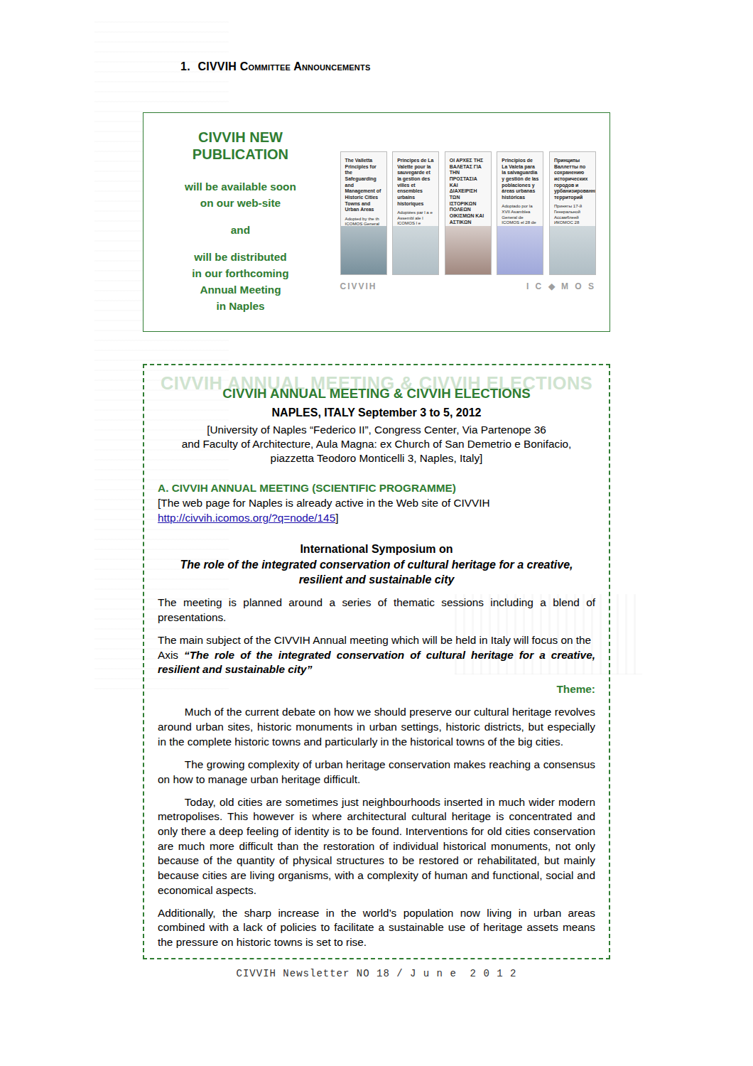1. CIVVIH Committee Announcements
CIVVIH NEW
PUBLICATION
will be available soon
on our web-site
and
will be distributed
in our forthcoming
Annual Meeting
in Naples
The Valletta Principles for the Safeguarding and Management of Historic Cities Towns and Urban Areas
Adopted by the th ICOMOS General Assembl yon November
Principes de La Valette pour la sauvegarde et la gestion des villes et ensembles urbains historiques
Adoptées par l a e Assembl ale l ICOMOS l e général novembre
ΟΙ ΑΡΧΕΣ ΤΗΣ ΒΑΛΕΤΑΣ ΓΙΑ ΤΗΝ ΠΡΟΣΤΑΣΙΑ ΚΑΙ ΔΙΑΧΕΙΡΙΣΗ ΤΩΝ ΙΣΤΟΡΙΚΩΝ ΠΟΛΕΩΝ ΟΙΚΙΣΜΩΝ ΚΑΙ ΑΣΤΙΚΩΝ ΠΕΡΙΟΧΩΝ
Υιοθετήθηκε από τη Γενική Συνέλευση του ICOMOS της 28ης Νοεμβρίου 2011
Principios de La Valeta para la salvaguardia y gestión de las poblaciones y áreas urbanas históricas
Adoptado por la XVII Asamblea General de ICOMOS el 28 de noviembre de 2011
Принципы Валлетты по сохранению исторических городов и урбанизированных территорий
Приняты 17-й Генеральной Ассамблеей ИКОМОС 28 ноября 2011 г
CIVVIH I C ◆ M O S
CIVVIH ANNUAL MEETING & CIVVIH ELECTIONS
CIVVIH ANNUAL MEETING & CIVVIH ELECTIONS
NAPLES, ITALY September 3 to 5, 2012
[University of Naples “Federico II”, Congress Center, Via Partenope 36
and Faculty of Architecture, Aula Magna: ex Church of San Demetrio e Bonifacio,
piazzetta Teodoro Monticelli 3, Naples, Italy]
A. CIVVIH ANNUAL MEETING (SCIENTIFIC PROGRAMME)
[The web page for Naples is already active in the Web site of CIVVIH
http://civvih.icomos.org/?q=node/145]
International Symposium on
The role of the integrated conservation of cultural heritage for a creative,
resilient and sustainable city
The meeting is planned around a series of thematic sessions including a blend of presentations.
The main subject of the CIVVIH Annual meeting which will be held in Italy will focus on the
Axis “The role of the integrated conservation of cultural heritage for a creative, resilient and sustainable city”
Theme:
Much of the current debate on how we should preserve our cultural heritage revolves around urban sites, historic monuments in urban settings, historic districts, but especially in the complete historic towns and particularly in the historical towns of the big cities.
The growing complexity of urban heritage conservation makes reaching a consensus on how to manage urban heritage difficult.
Today, old cities are sometimes just neighbourhoods inserted in much wider modern metropolises. This however is where architectural cultural heritage is concentrated and only there a deep feeling of identity is to be found. Interventions for old cities conservation are much more difficult than the restoration of individual historical monuments, not only because of the quantity of physical structures to be restored or rehabilitated, but mainly because cities are living organisms, with a complexity of human and functional, social and economical aspects.
Additionally, the sharp increase in the world’s population now living in urban areas combined with a lack of policies to facilitate a sustainable use of heritage assets means the pressure on historic towns is set to rise.
CIVVIH Newsletter NO 18 / J u n e 2 0 1 2